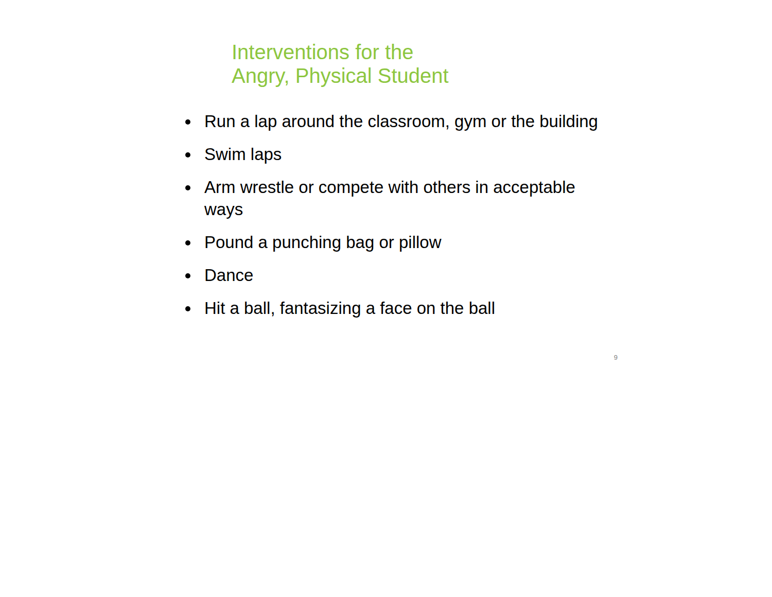Interventions for the
Angry, Physical Student
Run a lap around the classroom, gym or the building
Swim laps
Arm wrestle or compete with others in acceptable ways
Pound a punching bag or pillow
Dance
Hit a ball, fantasizing a face on the ball
9